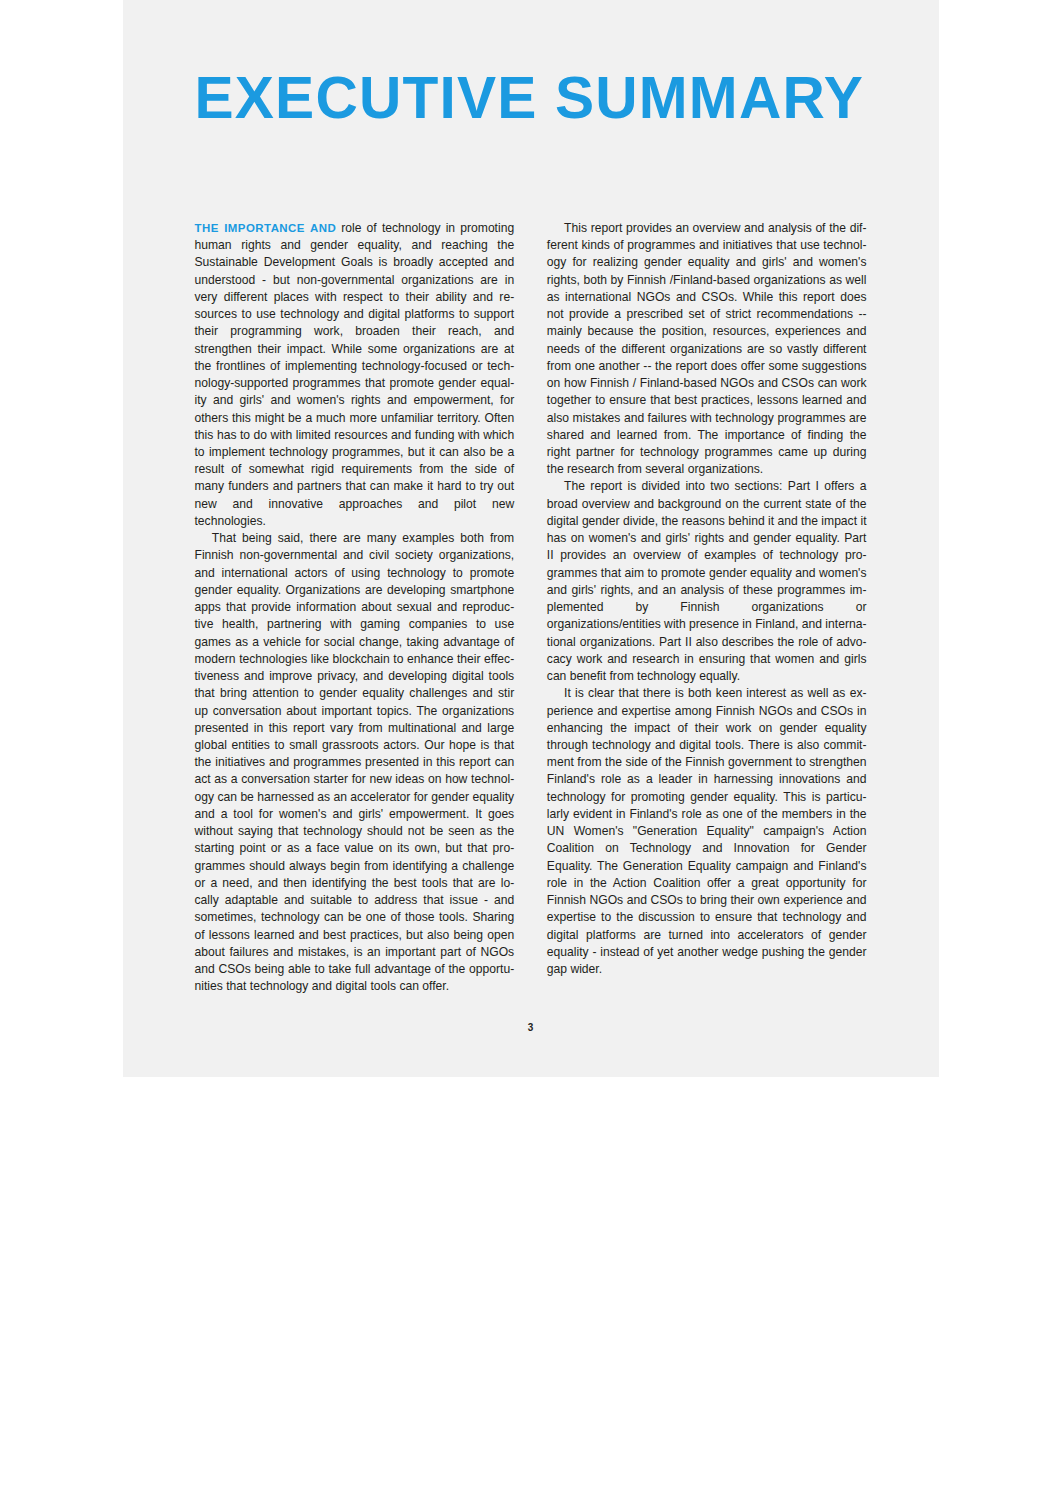Executive Summary
THE IMPORTANCE AND role of technology in promoting human rights and gender equality, and reaching the Sustainable Development Goals is broadly accepted and understood - but non-governmental organizations are in very different places with respect to their ability and resources to use technology and digital platforms to support their programming work, broaden their reach, and strengthen their impact. While some organizations are at the frontlines of implementing technology-focused or technology-supported programmes that promote gender equality and girls' and women's rights and empowerment, for others this might be a much more unfamiliar territory. Often this has to do with limited resources and funding with which to implement technology programmes, but it can also be a result of somewhat rigid requirements from the side of many funders and partners that can make it hard to try out new and innovative approaches and pilot new technologies.
That being said, there are many examples both from Finnish non-governmental and civil society organizations, and international actors of using technology to promote gender equality. Organizations are developing smartphone apps that provide information about sexual and reproductive health, partnering with gaming companies to use games as a vehicle for social change, taking advantage of modern technologies like blockchain to enhance their effectiveness and improve privacy, and developing digital tools that bring attention to gender equality challenges and stir up conversation about important topics. The organizations presented in this report vary from multinational and large global entities to small grassroots actors. Our hope is that the initiatives and programmes presented in this report can act as a conversation starter for new ideas on how technology can be harnessed as an accelerator for gender equality and a tool for women's and girls' empowerment. It goes without saying that technology should not be seen as the starting point or as a face value on its own, but that programmes should always begin from identifying a challenge or a need, and then identifying the best tools that are locally adaptable and suitable to address that issue - and sometimes, technology can be one of those tools. Sharing of lessons learned and best practices, but also being open about failures and mistakes, is an important part of NGOs and CSOs being able to take full advantage of the opportunities that technology and digital tools can offer.
This report provides an overview and analysis of the different kinds of programmes and initiatives that use technology for realizing gender equality and girls' and women's rights, both by Finnish /Finland-based organizations as well as international NGOs and CSOs. While this report does not provide a prescribed set of strict recommendations -- mainly because the position, resources, experiences and needs of the different organizations are so vastly different from one another -- the report does offer some suggestions on how Finnish / Finland-based NGOs and CSOs can work together to ensure that best practices, lessons learned and also mistakes and failures with technology programmes are shared and learned from. The importance of finding the right partner for technology programmes came up during the research from several organizations.
The report is divided into two sections: Part I offers a broad overview and background on the current state of the digital gender divide, the reasons behind it and the impact it has on women's and girls' rights and gender equality. Part II provides an overview of examples of technology programmes that aim to promote gender equality and women's and girls' rights, and an analysis of these programmes implemented by Finnish organizations or organizations/entities with presence in Finland, and international organizations. Part II also describes the role of advocacy work and research in ensuring that women and girls can benefit from technology equally.
It is clear that there is both keen interest as well as experience and expertise among Finnish NGOs and CSOs in enhancing the impact of their work on gender equality through technology and digital tools. There is also commitment from the side of the Finnish government to strengthen Finland's role as a leader in harnessing innovations and technology for promoting gender equality. This is particularly evident in Finland's role as one of the members in the UN Women's "Generation Equality" campaign's Action Coalition on Technology and Innovation for Gender Equality. The Generation Equality campaign and Finland's role in the Action Coalition offer a great opportunity for Finnish NGOs and CSOs to bring their own experience and expertise to the discussion to ensure that technology and digital platforms are turned into accelerators of gender equality - instead of yet another wedge pushing the gender gap wider.
3